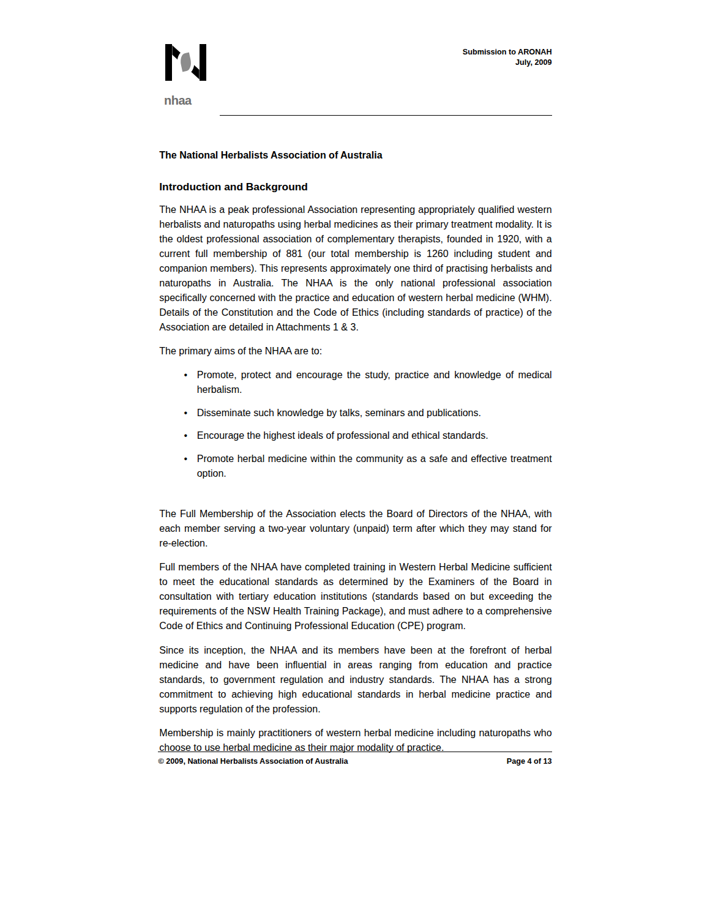nhaa
Submission to ARONAH
July, 2009
The National Herbalists Association of Australia
Introduction and Background
The NHAA is a peak professional Association representing appropriately qualified western herbalists and naturopaths using herbal medicines as their primary treatment modality. It is the oldest professional association of complementary therapists, founded in 1920, with a current full membership of 881 (our total membership is 1260 including student and companion members). This represents approximately one third of practising herbalists and naturopaths in Australia. The NHAA is the only national professional association specifically concerned with the practice and education of western herbal medicine (WHM). Details of the Constitution and the Code of Ethics (including standards of practice) of the Association are detailed in Attachments 1 & 3.
The primary aims of the NHAA are to:
Promote, protect and encourage the study, practice and knowledge of medical herbalism.
Disseminate such knowledge by talks, seminars and publications.
Encourage the highest ideals of professional and ethical standards.
Promote herbal medicine within the community as a safe and effective treatment option.
The Full Membership of the Association elects the Board of Directors of the NHAA, with each member serving a two-year voluntary (unpaid) term after which they may stand for re-election.
Full members of the NHAA have completed training in Western Herbal Medicine sufficient to meet the educational standards as determined by the Examiners of the Board in consultation with tertiary education institutions (standards based on but exceeding the requirements of the NSW Health Training Package), and must adhere to a comprehensive Code of Ethics and Continuing Professional Education (CPE) program.
Since its inception, the NHAA and its members have been at the forefront of herbal medicine and have been influential in areas ranging from education and practice standards, to government regulation and industry standards. The NHAA has a strong commitment to achieving high educational standards in herbal medicine practice and supports regulation of the profession.
Membership is mainly practitioners of western herbal medicine including naturopaths who choose to use herbal medicine as their major modality of practice.
© 2009, National Herbalists Association of Australia Page 4 of 13